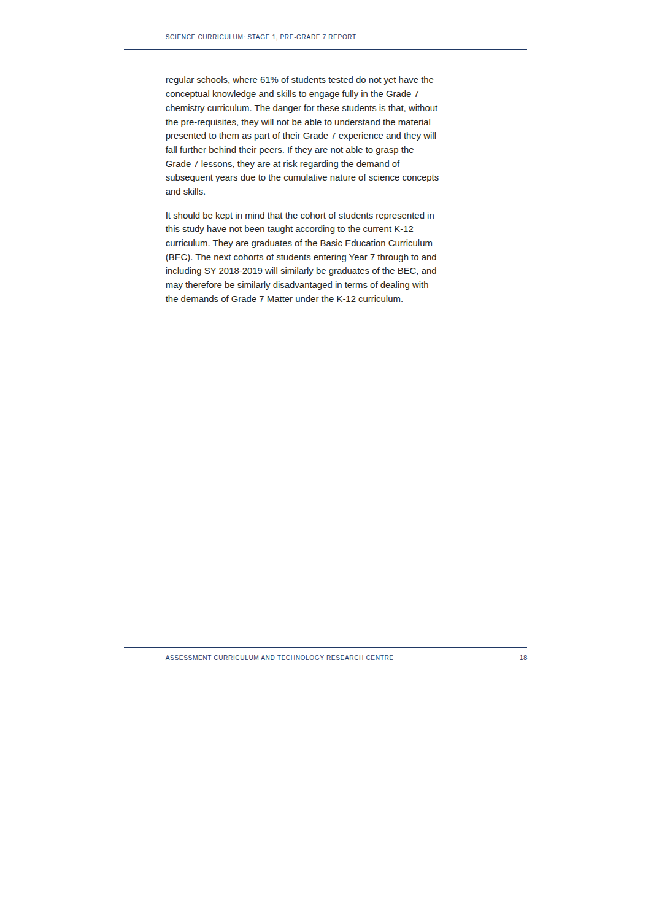Science Curriculum: Stage 1, Pre-Grade 7 Report
regular schools, where 61% of students tested do not yet have the conceptual knowledge and skills to engage fully in the Grade 7 chemistry curriculum. The danger for these students is that, without the pre-requisites, they will not be able to understand the material presented to them as part of their Grade 7 experience and they will fall further behind their peers. If they are not able to grasp the Grade 7 lessons, they are at risk regarding the demand of subsequent years due to the cumulative nature of science concepts and skills.
It should be kept in mind that the cohort of students represented in this study have not been taught according to the current K-12 curriculum. They are graduates of the Basic Education Curriculum (BEC). The next cohorts of students entering Year 7 through to and including SY 2018-2019 will similarly be graduates of the BEC, and may therefore be similarly disadvantaged in terms of dealing with the demands of Grade 7 Matter under the K-12 curriculum.
Assessment Curriculum and Technology Research Centre 18